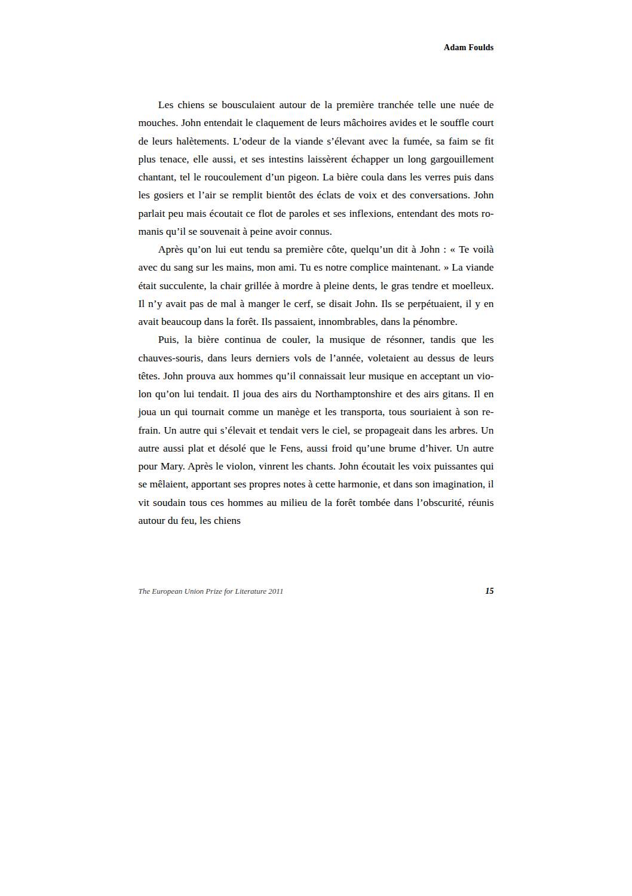Adam Foulds
Les chiens se bousculaient autour de la première tranchée telle une nuée de mouches. John entendait le claquement de leurs mâchoires avides et le souffle court de leurs halètements. L’odeur de la viande s’élevant avec la fumée, sa faim se fit plus tenace, elle aussi, et ses intestins laissèrent échapper un long gargouillement chantant, tel le roucoulement d’un pigeon. La bière coula dans les verres puis dans les gosiers et l’air se remplit bientôt des éclats de voix et des conversations. John parlait peu mais écoutait ce flot de paroles et ses inflexions, entendant des mots romanis qu’il se souvenait à peine avoir connus.
Après qu’on lui eut tendu sa première côte, quelqu’un dit à John : « Te voilà avec du sang sur les mains, mon ami. Tu es notre complice maintenant. » La viande était succulente, la chair grillée à mordre à pleine dents, le gras tendre et moelleux. Il n’y avait pas de mal à manger le cerf, se disait John. Ils se perpétuaient, il y en avait beaucoup dans la forêt. Ils passaient, innombrables, dans la pénombre.
Puis, la bière continua de couler, la musique de résonner, tandis que les chauves-souris, dans leurs derniers vols de l’année, voletaient au dessus de leurs têtes. John prouva aux hommes qu’il connaissait leur musique en acceptant un violon qu’on lui tendait. Il joua des airs du Northamptonshire et des airs gitans. Il en joua un qui tournait comme un manège et les transporta, tous souriaient à son refrain. Un autre qui s’élevait et tendait vers le ciel, se propageait dans les arbres. Un autre aussi plat et désolé que le Fens, aussi froid qu’une brume d’hiver. Un autre pour Mary. Après le violon, vinrent les chants. John écoutait les voix puissantes qui se mêlaient, apportant ses propres notes à cette harmonie, et dans son imagination, il vit soudain tous ces hommes au milieu de la forêt tombée dans l’obscurité, réunis autour du feu, les chiens
The European Union Prize for Literature 2011 15